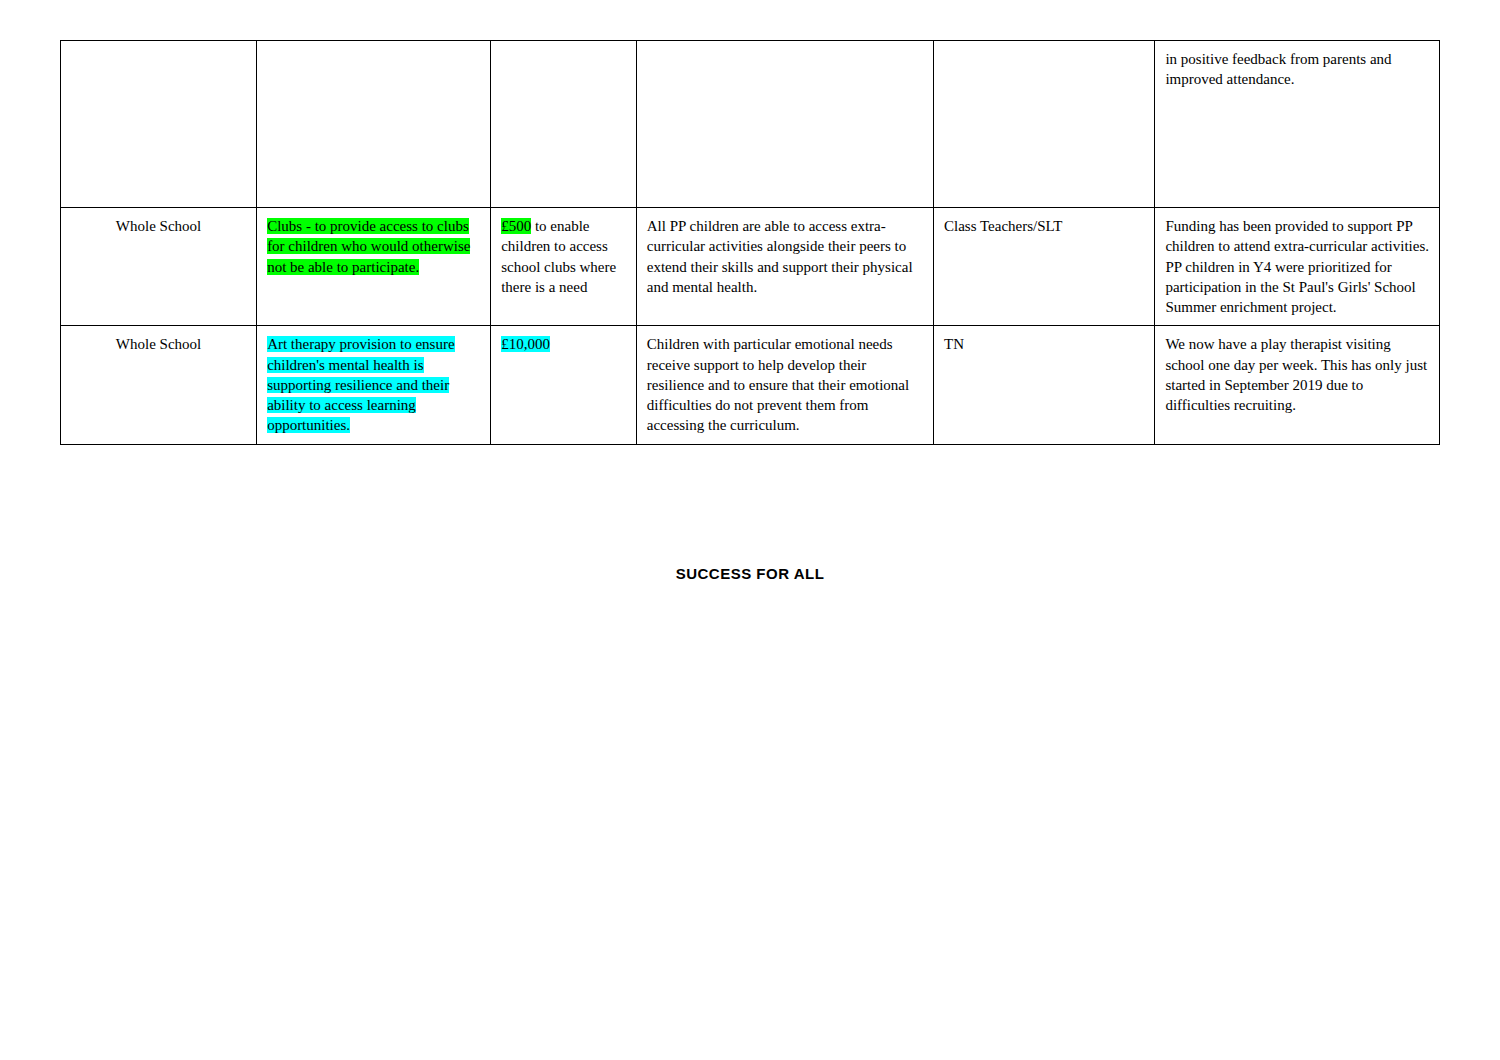| | | | | | in positive feedback from parents and improved attendance. |
| Whole School | Clubs - to provide access to clubs for children who would otherwise not be able to participate. | £500 to enable children to access school clubs where there is a need | All PP children are able to access extra-curricular activities alongside their peers to extend their skills and support their physical and mental health. | Class Teachers/SLT | Funding has been provided to support PP children to attend extra-curricular activities. PP children in Y4 were prioritized for participation in the St Paul's Girls' School Summer enrichment project. |
| Whole School | Art therapy provision to ensure children's mental health is supporting resilience and their ability to access learning opportunities. | £10,000 | Children with particular emotional needs receive support to help develop their resilience and to ensure that their emotional difficulties do not prevent them from accessing the curriculum. | TN | We now have a play therapist visiting school one day per week. This has only just started in September 2019 due to difficulties recruiting. |
SUCCESS FOR ALL